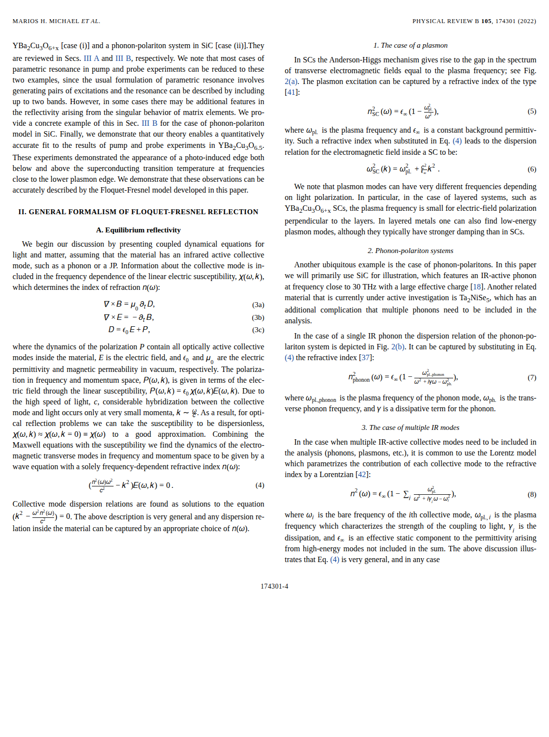Marios H. Michael et al.
Physical Review B 105, 174301 (2022)
YBa2Cu3O6+x [case (i)] and a phonon-polariton system in SiC [case (ii)].They are reviewed in Secs. III A and III B, respectively. We note that most cases of parametric resonance in pump and probe experiments can be reduced to these two examples, since the usual formulation of parametric resonance involves generating pairs of excitations and the resonance can be described by including up to two bands. However, in some cases there may be additional features in the reflectivity arising from the singular behavior of matrix elements. We provide a concrete example of this in Sec. III B for the case of phonon-polariton model in SiC. Finally, we demonstrate that our theory enables a quantitatively accurate fit to the results of pump and probe experiments in YBa2Cu3O6.5. These experiments demonstrated the appearance of a photo-induced edge both below and above the superconducting transition temperature at frequencies close to the lower plasmon edge. We demonstrate that these observations can be accurately described by the Floquet-Fresnel model developed in this paper.
II. General formalism of Floquet-Fresnel reflection
A. Equilibrium reflectivity
We begin our discussion by presenting coupled dynamical equations for light and matter, assuming that the material has an infrared active collective mode, such as a phonon or a JP. Information about the collective mode is included in the frequency dependence of the linear electric susceptibility, χ(ω,k), which determines the index of refraction n(ω):
∇×B = μ0 ∂tD,
(3a)
∇×E = −∂tB,
(3b)
D= ϵ0E+P,
(3c)
where the dynamics of the polarization P contain all optically active collective modes inside the material, E is the electric field, and ϵ0 and μ0 are the electric permittivity and magnetic permeability in vacuum, respectively. The polarization in frequency and momentum space, P(ω,k), is given in terms of the electric field through the linear susceptibility, P(ω,k)=ϵ0χ(ω,k)E(ω,k). Due to the high speed of light, c, considerable hybridization between the collective mode and light occurs only at very small momenta, k∼ωc. As a result, for optical reflection problems we can take the susceptibility to be dispersionless, χ(ω,k)≈χ(ω,k=0)≡χ(ω) to a good approximation. Combining the Maxwell equations with the susceptibility we find the dynamics of the electromagnetic transverse modes in frequency and momentum space to be given by a wave equation with a solely frequency-dependent refractive index n(ω):
( n2(ω)ω2 c2 −k2 ) E(ω,k) =0.
(4)
Collective mode dispersion relations are found as solutions to the equation (k2−ω2n2(ω)c2)=0. The above description is very general and any dispersion relation inside the material can be captured by an appropriate choice of n(ω).
1. The case of a plasmon
In SCs the Anderson-Higgs mechanism gives rise to the gap in the spectrum of transverse electromagnetic fields equal to the plasma frequency; see Fig. 2(a). The plasmon excitation can be captured by a refractive index of the type [41]:
nSC2 (ω) = ϵ∞ ( 1− ωpl.2 ω2 ) ,
(5)
where ωpl. is the plasma frequency and ϵ∞ is a constant background permittivity. Such a refractive index when substituted in Eq. (4) leads to the dispersion relation for the electromagnetic field inside a SC to be:
ωSC2 (k) = ωpl.2 + c2 ϵ∞ k2 .
(6)
We note that plasmon modes can have very different frequencies depending on light polarization. In particular, in the case of layered systems, such as YBa2Cu3O6+x SCs, the plasma frequency is small for electric-field polarization perpendicular to the layers. In layered metals one can also find low-energy plasmon modes, although they typically have stronger damping than in SCs.
2. Phonon-polariton systems
Another ubiquitous example is the case of phonon-polaritons. In this paper we will primarily use SiC for illustration, which features an IR-active phonon at frequency close to 30 THz with a large effective charge [18]. Another related material that is currently under active investigation is Ta2NiSe5, which has an additional complication that multiple phonons need to be included in the analysis.
In the case of a single IR phonon the dispersion relation of the phonon-polariton system is depicted in Fig. 2(b). It can be captured by substituting in Eq. (4) the refractive index [37]:
nphonon2 (ω) = ϵ∞ ( 1− ωpl.,phonon2 ω2 +iγω −ωph.2 ) ,
(7)
where ωpl.,phonon is the plasma frequency of the phonon mode, ωph. is the transverse phonon frequency, and γ is a dissipative term for the phonon.
3. The case of multiple IR modes
In the case when multiple IR-active collective modes need to be included in the analysis (phonons, plasmons, etc.), it is common to use the Lorentz model which parametrizes the contribution of each collective mode to the refractive index by a Lorentzian [42]:
n2(ω) = ϵ∞ ( 1− ∑i ωpl.2 ω2 +iγiω −ωi2 ) ,
(8)
where ωi is the bare frequency of the ith collective mode, ωpl.,i is the plasma frequency which characterizes the strength of the coupling to light, γi is the dissipation, and ϵ∞ is an effective static component to the permittivity arising from high-energy modes not included in the sum. The above discussion illustrates that Eq. (4) is very general, and in any case
174301-4